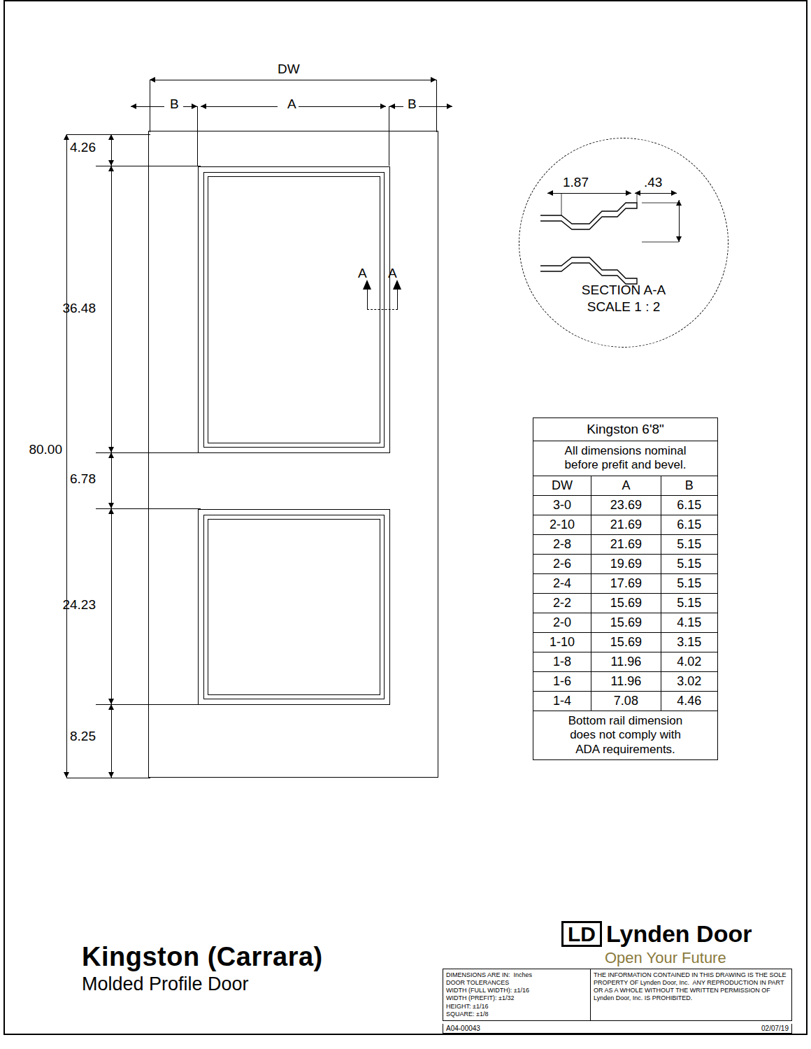DW
B
A
B
80.00
4.26
36.48
6.78
24.23
8.25
A
A
1.87
.43
SECTION A-A
SCALE 1 : 2
| Kingston 6'8" |
| All dimensions nominal before prefit and bevel. |
| DW | A | B |
| 3-0 | 23.69 | 6.15 |
| 2-10 | 21.69 | 6.15 |
| 2-8 | 21.69 | 5.15 |
| 2-6 | 19.69 | 5.15 |
| 2-4 | 17.69 | 5.15 |
| 2-2 | 15.69 | 5.15 |
| 2-0 | 15.69 | 4.15 |
| 1-10 | 15.69 | 3.15 |
| 1-8 | 11.96 | 4.02 |
| 1-6 | 11.96 | 3.02 |
| 1-4 | 7.08 | 4.46 |
| Bottom rail dimension does not comply with ADA requirements. |
Kingston (Carrara)
Molded Profile Door
LD Lynden Door
Open Your Future
DIMENSIONS ARE IN: Inches
DOOR TOLERANCES
WIDTH (FULL WIDTH): ±1/16
WIDTH (PREFIT): ±1/32
HEIGHT: ±1/16
SQUARE: ±1/8
THE INFORMATION CONTAINED IN THIS DRAWING IS THE SOLE PROPERTY OF Lynden Door, Inc. ANY REPRODUCTION IN PART OR AS A WHOLE WITHOUT THE WRITTEN PERMISSION OF Lynden Door, Inc. IS PROHIBITED.
A04-0004302/07/19